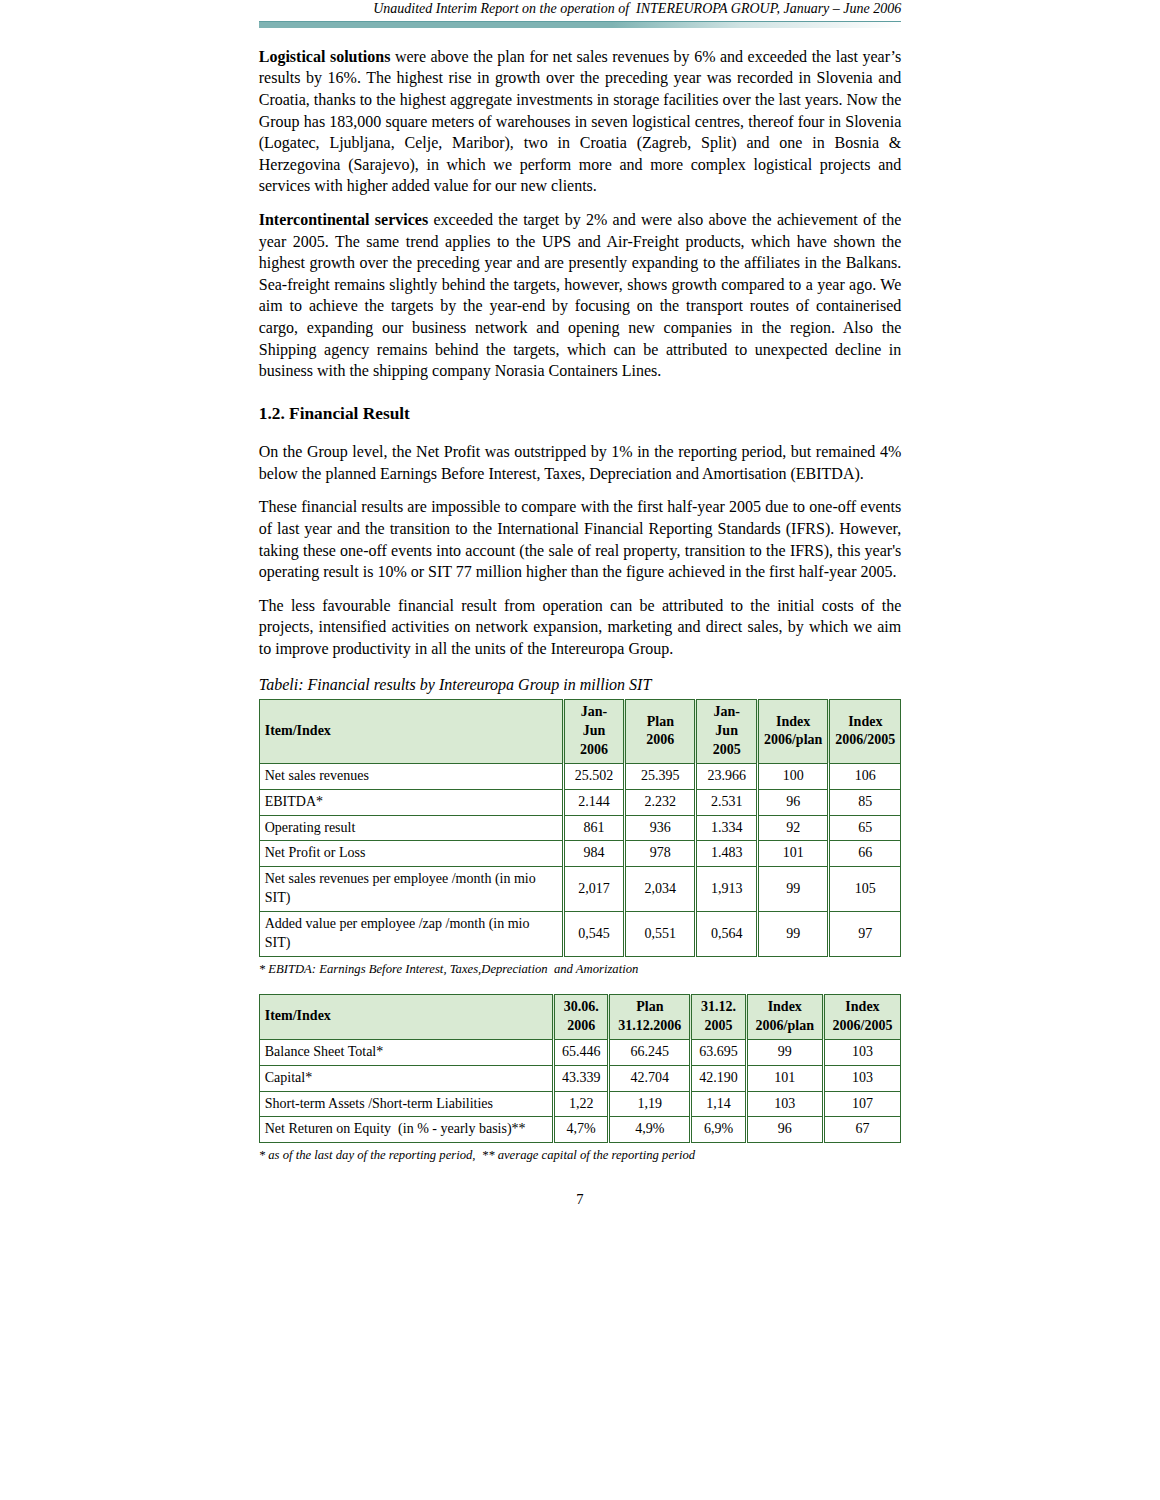Unaudited Interim Report on the operation of INTEREUROPA GROUP, January – June 2006
Logistical solutions were above the plan for net sales revenues by 6% and exceeded the last year’s results by 16%. The highest rise in growth over the preceding year was recorded in Slovenia and Croatia, thanks to the highest aggregate investments in storage facilities over the last years. Now the Group has 183,000 square meters of warehouses in seven logistical centres, thereof four in Slovenia (Logatec, Ljubljana, Celje, Maribor), two in Croatia (Zagreb, Split) and one in Bosnia & Herzegovina (Sarajevo), in which we perform more and more complex logistical projects and services with higher added value for our new clients.
Intercontinental services exceeded the target by 2% and were also above the achievement of the year 2005. The same trend applies to the UPS and Air-Freight products, which have shown the highest growth over the preceding year and are presently expanding to the affiliates in the Balkans. Sea-freight remains slightly behind the targets, however, shows growth compared to a year ago. We aim to achieve the targets by the year-end by focusing on the transport routes of containerised cargo, expanding our business network and opening new companies in the region. Also the Shipping agency remains behind the targets, which can be attributed to unexpected decline in business with the shipping company Norasia Containers Lines.
1.2. Financial Result
On the Group level, the Net Profit was outstripped by 1% in the reporting period, but remained 4% below the planned Earnings Before Interest, Taxes, Depreciation and Amortisation (EBITDA).
These financial results are impossible to compare with the first half-year 2005 due to one-off events of last year and the transition to the International Financial Reporting Standards (IFRS). However, taking these one-off events into account (the sale of real property, transition to the IFRS), this year's operating result is 10% or SIT 77 million higher than the figure achieved in the first half-year 2005.
The less favourable financial result from operation can be attributed to the initial costs of the projects, intensified activities on network expansion, marketing and direct sales, by which we aim to improve productivity in all the units of the Intereuropa Group.
Tabeli: Financial results by Intereuropa Group in million SIT
| Item/Index | Jan-Jun 2006 | Plan 2006 | Jan-Jun 2005 | Index 2006/plan | Index 2006/2005 |
| --- | --- | --- | --- | --- | --- |
| Net sales revenues | 25.502 | 25.395 | 23.966 | 100 | 106 |
| EBITDA* | 2.144 | 2.232 | 2.531 | 96 | 85 |
| Operating result | 861 | 936 | 1.334 | 92 | 65 |
| Net Profit or Loss | 984 | 978 | 1.483 | 101 | 66 |
| Net sales revenues per employee /month (in mio SIT) | 2,017 | 2,034 | 1,913 | 99 | 105 |
| Added value per employee /zap /month (in mio SIT) | 0,545 | 0,551 | 0,564 | 99 | 97 |
* EBITDA: Earnings Before Interest, Taxes,Depreciation and Amorization
| Item/Index | 30.06. 2006 | Plan 31.12.2006 | 31.12. 2005 | Index 2006/plan | Index 2006/2005 |
| --- | --- | --- | --- | --- | --- |
| Balance Sheet Total* | 65.446 | 66.245 | 63.695 | 99 | 103 |
| Capital* | 43.339 | 42.704 | 42.190 | 101 | 103 |
| Short-term Assets /Short-term Liabilities | 1,22 | 1,19 | 1,14 | 103 | 107 |
| Net Returen on Equity (in % - yearly basis)** | 4,7% | 4,9% | 6,9% | 96 | 67 |
* as of the last day of the reporting period, ** average capital of the reporting period
7